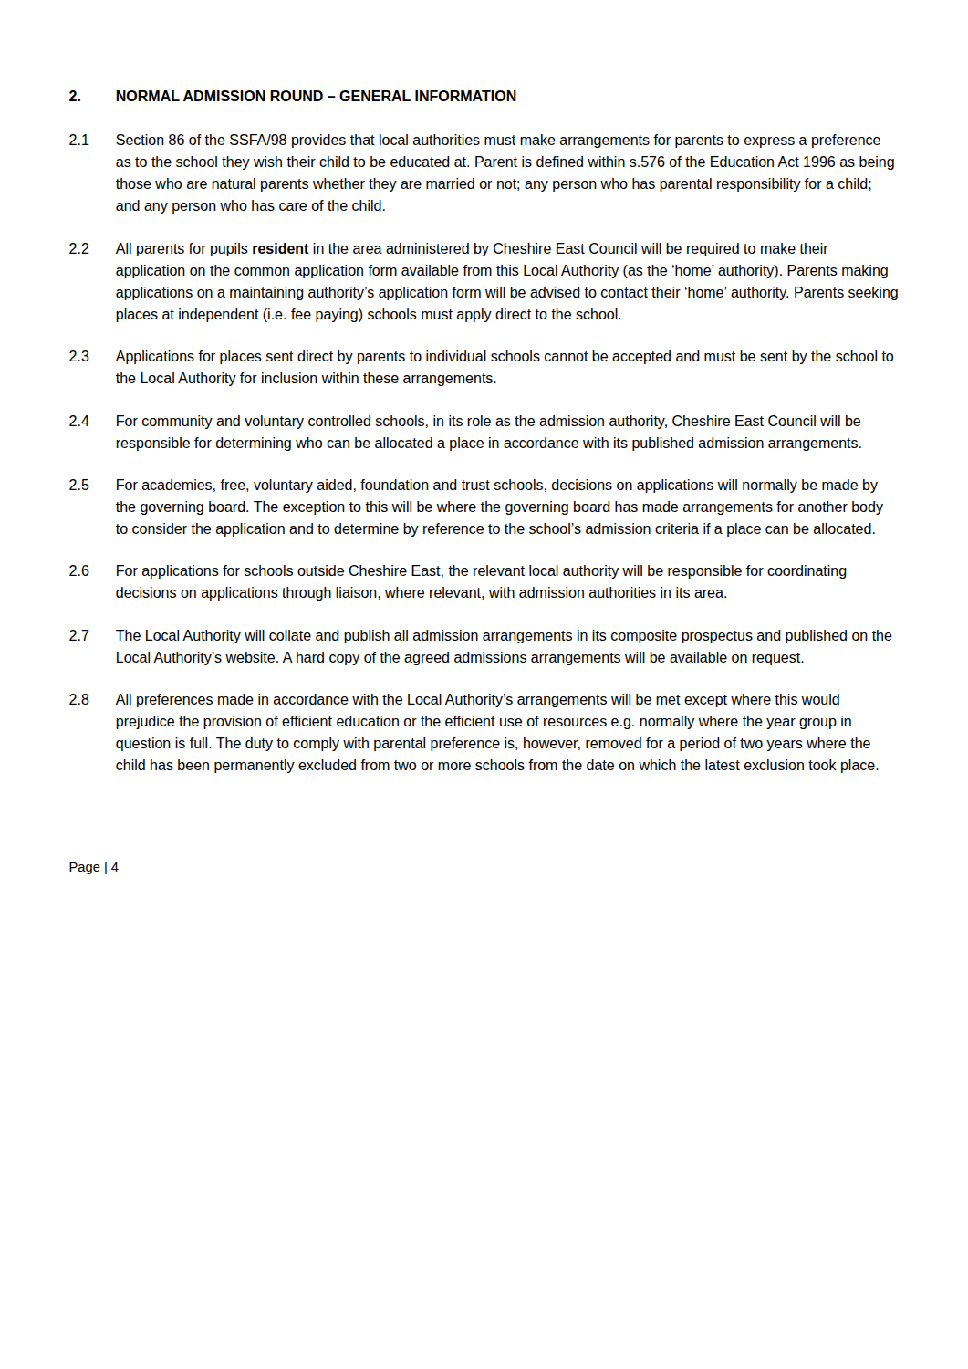2. Normal Admission Round – General Information
2.1
Section 86 of the SSFA/98 provides that local authorities must make arrangements for parents to express a preference as to the school they wish their child to be educated at. Parent is defined within s.576 of the Education Act 1996 as being those who are natural parents whether they are married or not; any person who has parental responsibility for a child; and any person who has care of the child.
2.2
All parents for pupils resident in the area administered by Cheshire East Council will be required to make their application on the common application form available from this Local Authority (as the ‘home’ authority). Parents making applications on a maintaining authority’s application form will be advised to contact their ‘home’ authority. Parents seeking places at independent (i.e. fee paying) schools must apply direct to the school.
2.3
Applications for places sent direct by parents to individual schools cannot be accepted and must be sent by the school to the Local Authority for inclusion within these arrangements.
2.4
For community and voluntary controlled schools, in its role as the admission authority, Cheshire East Council will be responsible for determining who can be allocated a place in accordance with its published admission arrangements.
2.5
For academies, free, voluntary aided, foundation and trust schools, decisions on applications will normally be made by the governing board. The exception to this will be where the governing board has made arrangements for another body to consider the application and to determine by reference to the school’s admission criteria if a place can be allocated.
2.6
For applications for schools outside Cheshire East, the relevant local authority will be responsible for coordinating decisions on applications through liaison, where relevant, with admission authorities in its area.
2.7
The Local Authority will collate and publish all admission arrangements in its composite prospectus and published on the Local Authority’s website. A hard copy of the agreed admissions arrangements will be available on request.
2.8
All preferences made in accordance with the Local Authority’s arrangements will be met except where this would prejudice the provision of efficient education or the efficient use of resources e.g. normally where the year group in question is full. The duty to comply with parental preference is, however, removed for a period of two years where the child has been permanently excluded from two or more schools from the date on which the latest exclusion took place.
Page | 4